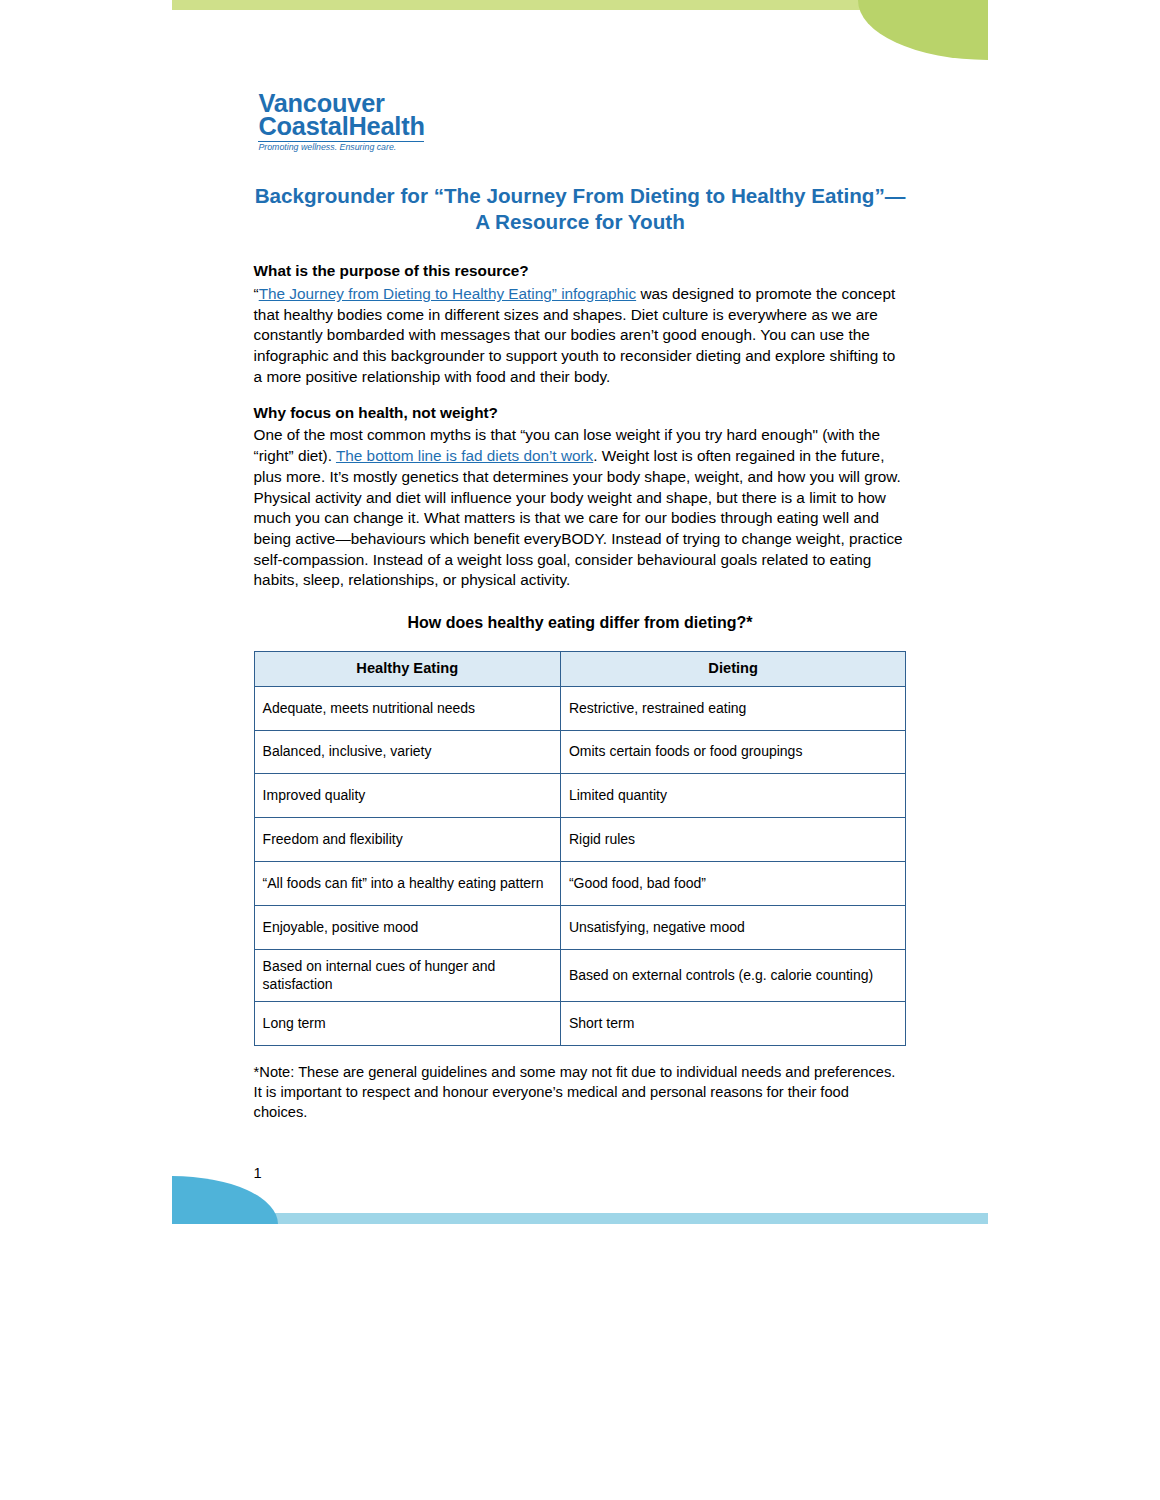Vancouver Coastal Health Promoting wellness. Ensuring care.
Backgrounder for “The Journey From Dieting to Healthy Eating”—
A Resource for Youth
What is the purpose of this resource?
“The Journey from Dieting to Healthy Eating” infographic was designed to promote the concept that healthy bodies come in different sizes and shapes. Diet culture is everywhere as we are constantly bombarded with messages that our bodies aren’t good enough. You can use the infographic and this backgrounder to support youth to reconsider dieting and explore shifting to a more positive relationship with food and their body.
Why focus on health, not weight?
One of the most common myths is that “you can lose weight if you try hard enough" (with the “right” diet). The bottom line is fad diets don’t work. Weight lost is often regained in the future, plus more. It’s mostly genetics that determines your body shape, weight, and how you will grow. Physical activity and diet will influence your body weight and shape, but there is a limit to how much you can change it. What matters is that we care for our bodies through eating well and being active—behaviours which benefit everyBODY. Instead of trying to change weight, practice self-compassion. Instead of a weight loss goal, consider behavioural goals related to eating habits, sleep, relationships, or physical activity.
How does healthy eating differ from dieting?*
| Healthy Eating | Dieting |
| --- | --- |
| Adequate, meets nutritional needs | Restrictive, restrained eating |
| Balanced, inclusive, variety | Omits certain foods or food groupings |
| Improved quality | Limited quantity |
| Freedom and flexibility | Rigid rules |
| “All foods can fit” into a healthy eating pattern | “Good food, bad food” |
| Enjoyable, positive mood | Unsatisfying, negative mood |
| Based on internal cues of hunger and satisfaction | Based on external controls (e.g. calorie counting) |
| Long term | Short term |
*Note: These are general guidelines and some may not fit due to individual needs and preferences. It is important to respect and honour everyone’s medical and personal reasons for their food choices.
1